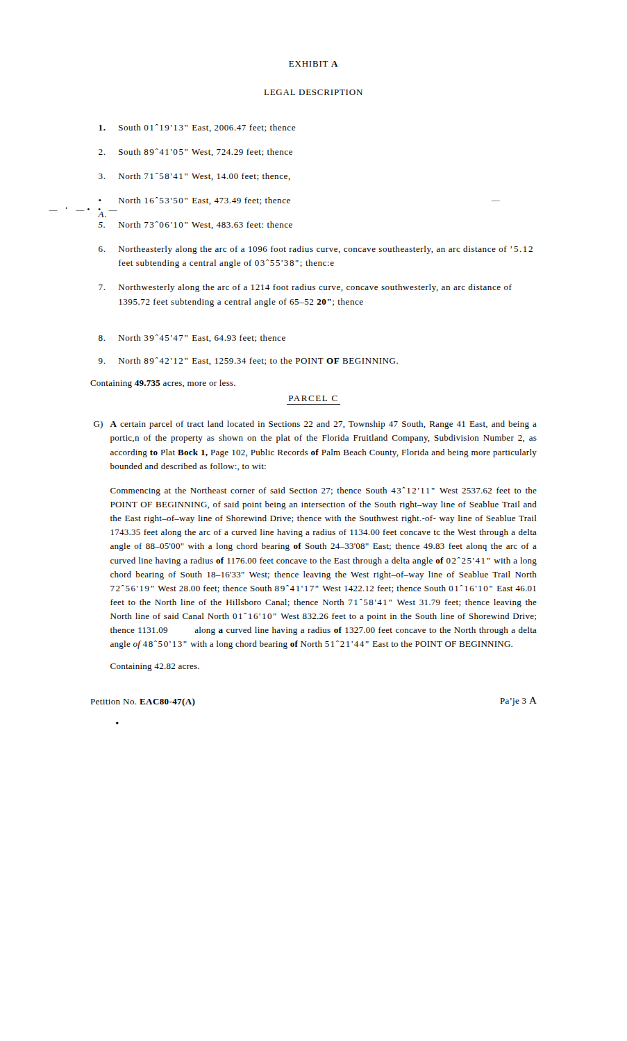EXHIBIT A
LEGAL DESCRIPTION
— ‘ —• • —
1. South 01ˆ19'13" East, 2006.47 feet; thence
2. South 89ˆ41'05" West, 724.29 feet; thence
3. North 71ˆ58'41" West, 14.00 feet; thence,
• A. North 16ˆ53'50" East, 473.49 feet; thence —
5. North 73ˆ06'10" West, 483.63 feet: thence
6. Northeasterly along the arc of a 1096 foot radius curve, concave southeasterly, an arc distance of ’5.12 feet subtending a central angle of 03ˆ55'38"; thenc:e
7. Northwesterly along the arc of a 1214 foot radius curve, concave southwesterly, an arc distance of 1395.72 feet subtending a central angle of 65–52 20"; thence
8. North 39ˆ45'47" East, 64.93 feet; thence
9. North 89ˆ42'12" East, 1259.34 feet; to the POINT OF BEGINNING.
Containing 49.735 acres, more or less.
PARCEL C
G)
A certain parcel of tract land located in Sections 22 and 27, Township 47 South, Range 41 East, and being a portic,n of the property as shown on the plat of the Florida Fruitland Company, Subdivision Number 2, as according to Plat Bock 1, Page 102, Public Records of Palm Beach County, Florida and being more particularly bounded and described as follow:, to wit:
Commencing at the Northeast corner of said Section 27; thence South 43ˆ12'11" West 2537.62 feet to the POINT OF BEGINNING, of said point being an intersection of the South right–way line of Seablue Trail and the East right–of–way line of Shorewind Drive; thence with the Southwest right.-of- way line of Seablue Trail 1743.35 feet along the arc of a curved line having a radius of 1134.00 feet concave tc the West through a delta angle of 88–05'00" with a long chord bearing of South 24–33'08" East; thence 49.83 feet alonq the arc of a curved line having a radius of 1176.00 feet concave to the East through a delta angle of 02ˆ25'41" with a long chord bearing of South 18–16'33" West; thence leaving the West right–of–way line of Seablue Trail North 72ˆ56'19" West 28.00 feet; thence South 89ˆ41'17" West 1422.12 feet; thence South 01ˆ16'10" East 46.01 feet to the North line of the Hillsboro Canal; thence North 71ˆ58'41" West 31.79 feet; thence leaving the North line of said Canal North 01ˆ16'10" West 832.26 feet to a point in the South line of Shorewind Drive; thence 1131.09 along a curved line having a radius of 1327.00 feet concave to the North through a delta angle of 48ˆ50'13" with a long chord bearing of North 51ˆ21'44" East to the POINT OF BEGINNING.
Containing 42.82 acres.
Petition No. EAC80-47(A)
Pa’je 3 A
•